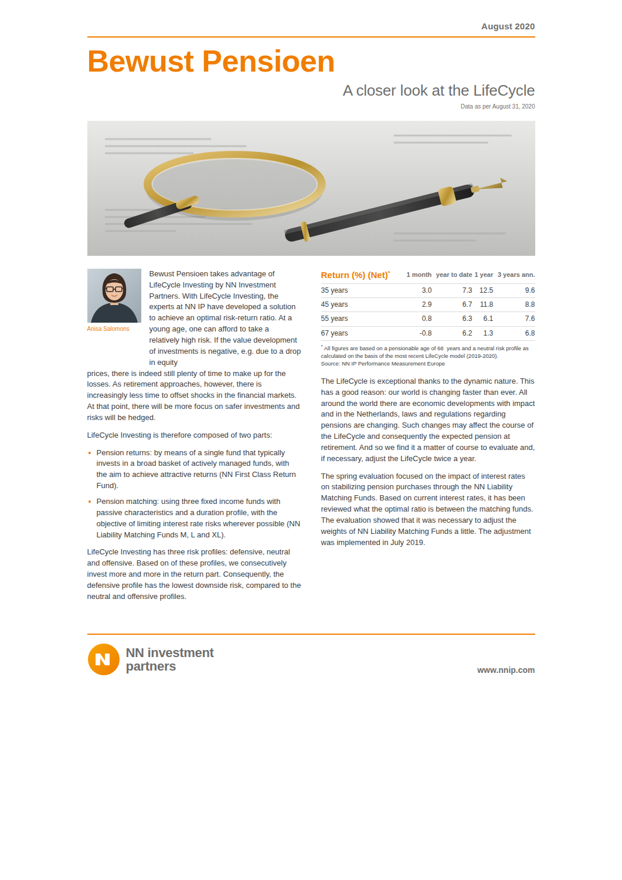August 2020
Bewust Pensioen
A closer look at the LifeCycle
Data as per August 31, 2020
Anisa Salomons
Bewust Pensioen takes advantage of LifeCycle Investing by NN Investment Partners. With LifeCycle Investing, the experts at NN IP have developed a solution to achieve an optimal risk-return ratio. At a young age, one can afford to take a relatively high risk. If the value development of investments is negative, e.g. due to a drop in equity
prices, there is indeed still plenty of time to make up for the losses. As retirement approaches, however, there is increasingly less time to offset shocks in the financial markets. At that point, there will be more focus on safer investments and risks will be hedged.
LifeCycle Investing is therefore composed of two parts:
Pension returns: by means of a single fund that typically invests in a broad basket of actively managed funds, with the aim to achieve attractive returns (NN First Class Return Fund).
Pension matching: using three fixed income funds with passive characteristics and a duration profile, with the objective of limiting interest rate risks wherever possible (NN Liability Matching Funds M, L and XL).
LifeCycle Investing has three risk profiles: defensive, neutral and offensive. Based on of these profiles, we consecutively invest more and more in the return part. Consequently, the defensive profile has the lowest downside risk, compared to the neutral and offensive profiles.
| Return (%) (Net) * | 1 month | year to date | 1 year | 3 years ann. |
| --- | --- | --- | --- | --- |
| 35 years | 3.0 | 7.3 | 12.5 | 9.6 |
| 45 years | 2.9 | 6.7 | 11.8 | 8.8 |
| 55 years | 0.8 | 6.3 | 6.1 | 7.6 |
| 67 years | -0.8 | 6.2 | 1.3 | 6.8 |
* All figures are based on a pensionable age of 68 years and a neutral risk profile as calculated on the basis of the most recent LifeCycle model (2019-2020).
Source: NN IP Performance Measurement Europe
The LifeCycle is exceptional thanks to the dynamic nature. This has a good reason: our world is changing faster than ever. All around the world there are economic developments with impact and in the Netherlands, laws and regulations regarding pensions are changing. Such changes may affect the course of the LifeCycle and consequently the expected pension at retirement. And so we find it a matter of course to evaluate and, if necessary, adjust the LifeCycle twice a year.
The spring evaluation focused on the impact of interest rates on stabilizing pension purchases through the NN Liability Matching Funds. Based on current interest rates, it has been reviewed what the optimal ratio is between the matching funds. The evaluation showed that it was necessary to adjust the weights of NN Liability Matching Funds a little. The adjustment was implemented in July 2019.
NN investment
partners
www.nnip.com